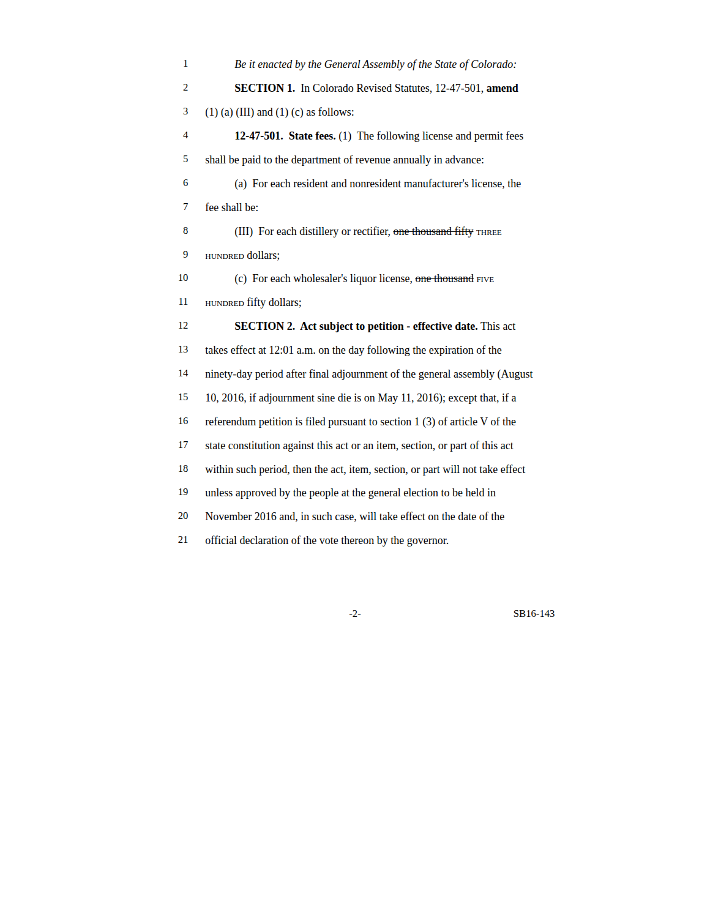| 1 | Be it enacted by the General Assembly of the State of Colorado: |
| 2 | SECTION 1. In Colorado Revised Statutes, 12-47-501, amend |
| 3 | (1) (a) (III) and (1) (c) as follows: |
| 4 | 12-47-501. State fees. (1) The following license and permit fees |
| 5 | shall be paid to the department of revenue annually in advance: |
| 6 | (a) For each resident and nonresident manufacturer's license, the |
| 7 | fee shall be: |
| 8 | (III) For each distillery or rectifier, one thousand fifty three |
| 9 | hundred dollars; |
| 10 | (c) For each wholesaler's liquor license, one thousand five |
| 11 | hundred fifty dollars; |
| 12 | SECTION 2. Act subject to petition - effective date. This act |
| 13 | takes effect at 12:01 a.m. on the day following the expiration of the |
| 14 | ninety-day period after final adjournment of the general assembly (August |
| 15 | 10, 2016, if adjournment sine die is on May 11, 2016); except that, if a |
| 16 | referendum petition is filed pursuant to section 1 (3) of article V of the |
| 17 | state constitution against this act or an item, section, or part of this act |
| 18 | within such period, then the act, item, section, or part will not take effect |
| 19 | unless approved by the people at the general election to be held in |
| 20 | November 2016 and, in such case, will take effect on the date of the |
| 21 | official declaration of the vote thereon by the governor. |
-2-
SB16-143